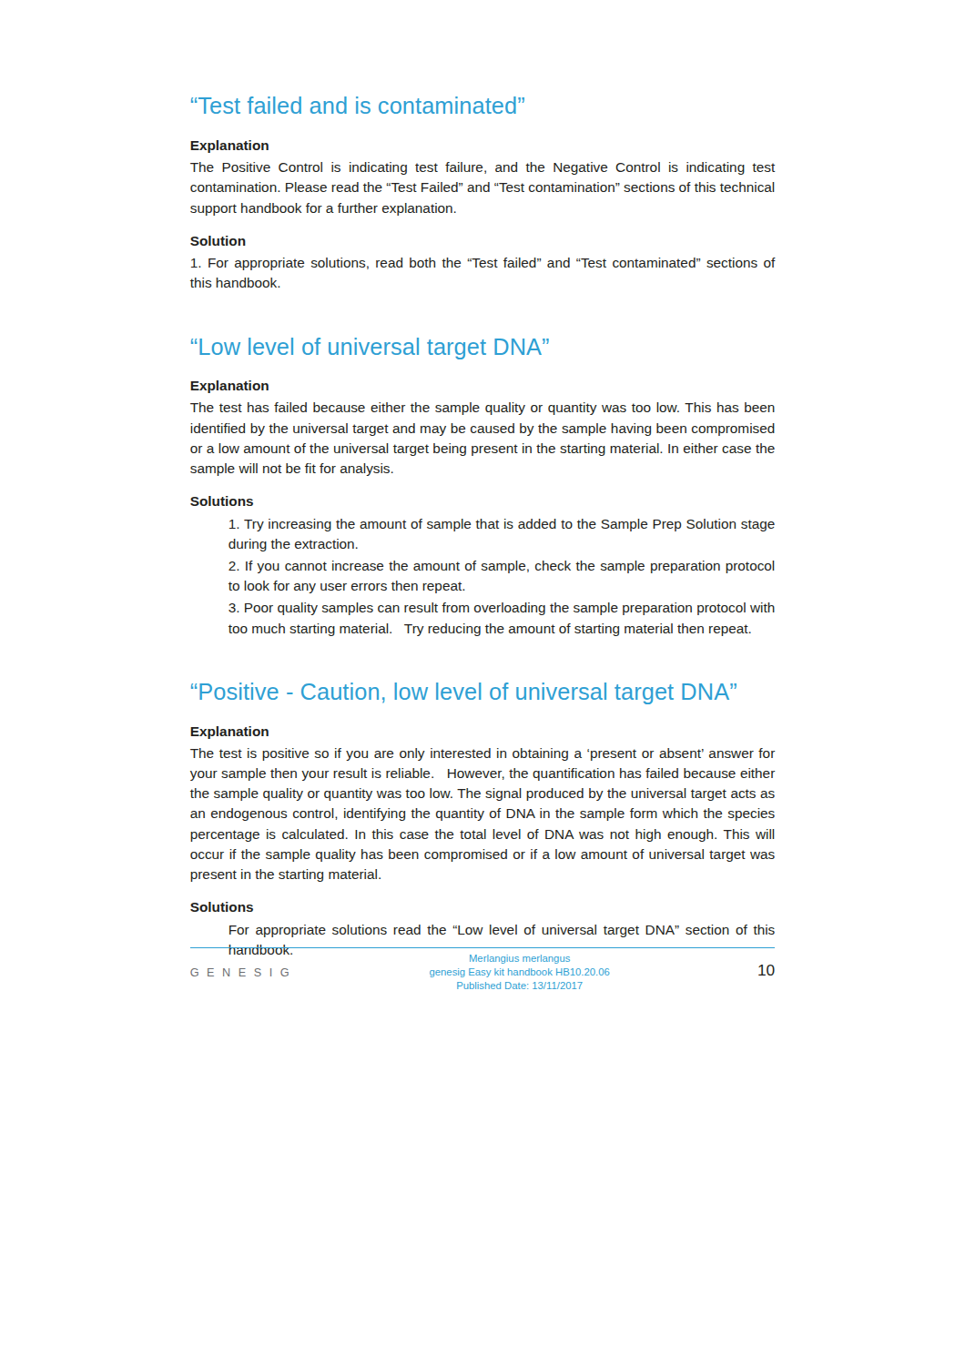“Test failed and is contaminated”
Explanation
The Positive Control is indicating test failure, and the Negative Control is indicating test contamination. Please read the “Test Failed” and “Test contamination” sections of this technical support handbook for a further explanation.
Solution
1. For appropriate solutions, read both the “Test failed” and “Test contaminated” sections of this handbook.
“Low level of universal target DNA”
Explanation
The test has failed because either the sample quality or quantity was too low. This has been identified by the universal target and may be caused by the sample having been compromised or a low amount of the universal target being present in the starting material. In either case the sample will not be fit for analysis.
Solutions
1. Try increasing the amount of sample that is added to the Sample Prep Solution stage during the extraction.
2. If you cannot increase the amount of sample, check the sample preparation protocol to look for any user errors then repeat.
3. Poor quality samples can result from overloading the sample preparation protocol with too much starting material. Try reducing the amount of starting material then repeat.
“Positive - Caution, low level of universal target DNA”
Explanation
The test is positive so if you are only interested in obtaining a ‘present or absent’ answer for your sample then your result is reliable. However, the quantification has failed because either the sample quality or quantity was too low. The signal produced by the universal target acts as an endogenous control, identifying the quantity of DNA in the sample form which the species percentage is calculated. In this case the total level of DNA was not high enough. This will occur if the sample quality has been compromised or if a low amount of universal target was present in the starting material.
Solutions
For appropriate solutions read the “Low level of universal target DNA” section of this handbook.
G E N E S I G
Merlangius merlangus
genesig Easy kit handbook HB10.20.06
Published Date: 13/11/2017
10